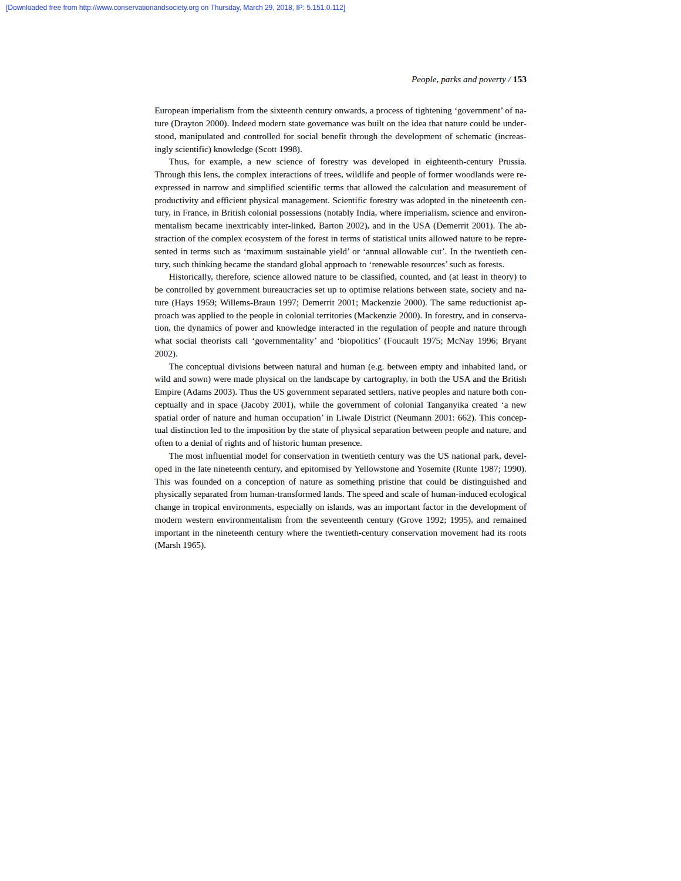[Downloaded free from http://www.conservationandsociety.org on Thursday, March 29, 2018, IP: 5.151.0.112]
People, parks and poverty / 153
European imperialism from the sixteenth century onwards, a process of tightening ‘government’ of nature (Drayton 2000). Indeed modern state governance was built on the idea that nature could be understood, manipulated and controlled for social benefit through the development of schematic (increasingly scientific) knowledge (Scott 1998).
Thus, for example, a new science of forestry was developed in eighteenth-century Prussia. Through this lens, the complex interactions of trees, wildlife and people of former woodlands were re-expressed in narrow and simplified scientific terms that allowed the calculation and measurement of productivity and efficient physical management. Scientific forestry was adopted in the nineteenth century, in France, in British colonial possessions (notably India, where imperialism, science and environmentalism became inextricably inter-linked, Barton 2002), and in the USA (Demerrit 2001). The abstraction of the complex ecosystem of the forest in terms of statistical units allowed nature to be represented in terms such as ‘maximum sustainable yield’ or ‘annual allowable cut’. In the twentieth century, such thinking became the standard global approach to ‘renewable resources’ such as forests.
Historically, therefore, science allowed nature to be classified, counted, and (at least in theory) to be controlled by government bureaucracies set up to optimise relations between state, society and nature (Hays 1959; Willems-Braun 1997; Demerrit 2001; Mackenzie 2000). The same reductionist approach was applied to the people in colonial territories (Mackenzie 2000). In forestry, and in conservation, the dynamics of power and knowledge interacted in the regulation of people and nature through what social theorists call ‘governmentality’ and ‘biopolitics’ (Foucault 1975; McNay 1996; Bryant 2002).
The conceptual divisions between natural and human (e.g. between empty and inhabited land, or wild and sown) were made physical on the landscape by cartography, in both the USA and the British Empire (Adams 2003). Thus the US government separated settlers, native peoples and nature both conceptually and in space (Jacoby 2001), while the government of colonial Tanganyika created ‘a new spatial order of nature and human occupation’ in Liwale District (Neumann 2001: 662). This conceptual distinction led to the imposition by the state of physical separation between people and nature, and often to a denial of rights and of historic human presence.
The most influential model for conservation in twentieth century was the US national park, developed in the late nineteenth century, and epitomised by Yellowstone and Yosemite (Runte 1987; 1990). This was founded on a conception of nature as something pristine that could be distinguished and physically separated from human-transformed lands. The speed and scale of human-induced ecological change in tropical environments, especially on islands, was an important factor in the development of modern western environmentalism from the seventeenth century (Grove 1992; 1995), and remained important in the nineteenth century where the twentieth-century conservation movement had its roots (Marsh 1965).